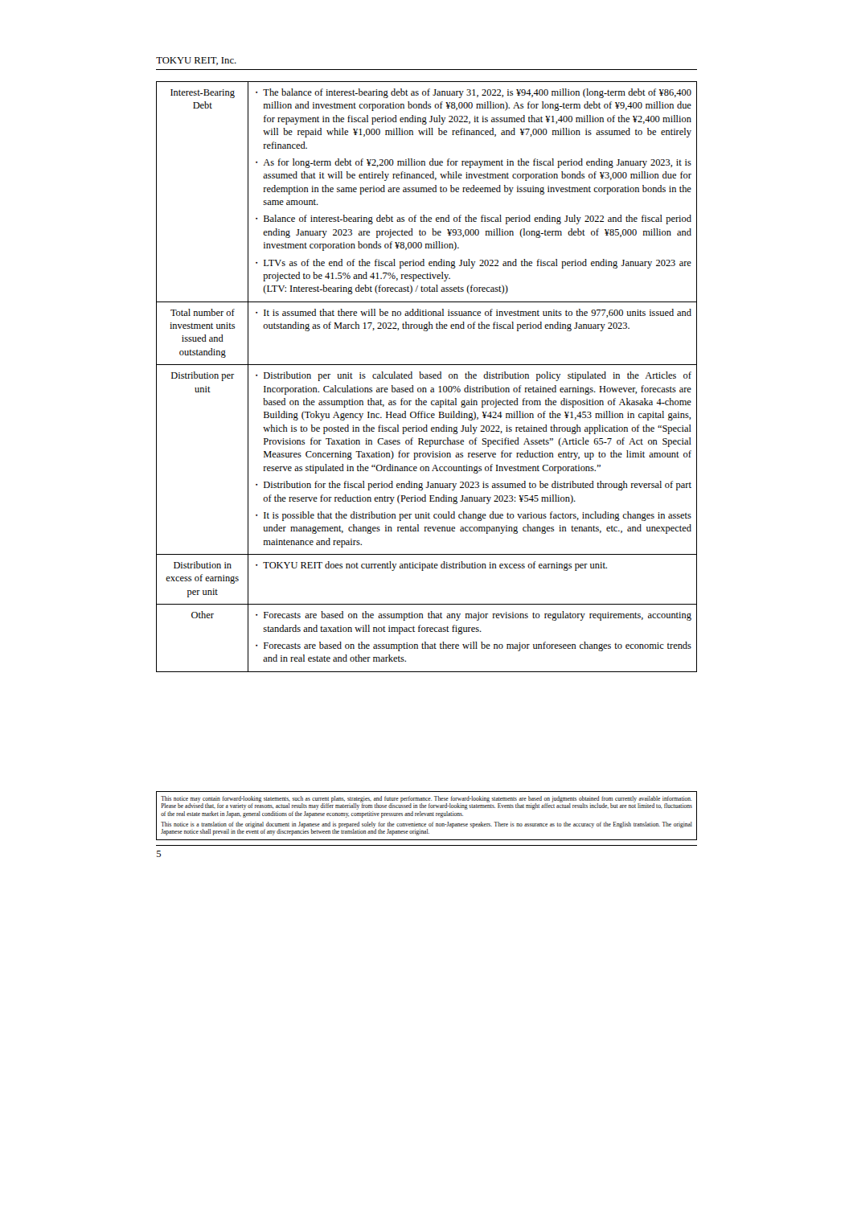TOKYU REIT, Inc.
| Interest-Bearing Debt | The balance of interest-bearing debt as of January 31, 2022, is ¥94,400 million (long-term debt of ¥86,400 million and investment corporation bonds of ¥8,000 million). As for long-term debt of ¥9,400 million due for repayment in the fiscal period ending July 2022, it is assumed that ¥1,400 million of the ¥2,400 million will be repaid while ¥1,000 million will be refinanced, and ¥7,000 million is assumed to be entirely refinanced. As for long-term debt of ¥2,200 million due for repayment in the fiscal period ending January 2023, it is assumed that it will be entirely refinanced, while investment corporation bonds of ¥3,000 million due for redemption in the same period are assumed to be redeemed by issuing investment corporation bonds in the same amount. Balance of interest-bearing debt as of the end of the fiscal period ending July 2022 and the fiscal period ending January 2023 are projected to be ¥93,000 million (long-term debt of ¥85,000 million and investment corporation bonds of ¥8,000 million). LTVs as of the end of the fiscal period ending July 2022 and the fiscal period ending January 2023 are projected to be 41.5% and 41.7%, respectively. (LTV: Interest-bearing debt (forecast) / total assets (forecast)) |
| Total number of investment units issued and outstanding | It is assumed that there will be no additional issuance of investment units to the 977,600 units issued and outstanding as of March 17, 2022, through the end of the fiscal period ending January 2023. |
| Distribution per unit | Distribution per unit is calculated based on the distribution policy stipulated in the Articles of Incorporation. Calculations are based on a 100% distribution of retained earnings. However, forecasts are based on the assumption that, as for the capital gain projected from the disposition of Akasaka 4-chome Building (Tokyu Agency Inc. Head Office Building), ¥424 million of the ¥1,453 million in capital gains, which is to be posted in the fiscal period ending July 2022, is retained through application of the “Special Provisions for Taxation in Cases of Repurchase of Specified Assets” (Article 65-7 of Act on Special Measures Concerning Taxation) for provision as reserve for reduction entry, up to the limit amount of reserve as stipulated in the “Ordinance on Accountings of Investment Corporations.” Distribution for the fiscal period ending January 2023 is assumed to be distributed through reversal of part of the reserve for reduction entry (Period Ending January 2023: ¥545 million). It is possible that the distribution per unit could change due to various factors, including changes in assets under management, changes in rental revenue accompanying changes in tenants, etc., and unexpected maintenance and repairs. |
| Distribution in excess of earnings per unit | TOKYU REIT does not currently anticipate distribution in excess of earnings per unit. |
| Other | Forecasts are based on the assumption that any major revisions to regulatory requirements, accounting standards and taxation will not impact forecast figures. Forecasts are based on the assumption that there will be no major unforeseen changes to economic trends and in real estate and other markets. |
This notice may contain forward-looking statements, such as current plans, strategies, and future performance. These forward-looking statements are based on judgments obtained from currently available information. Please be advised that, for a variety of reasons, actual results may differ materially from those discussed in the forward-looking statements. Events that might affect actual results include, but are not limited to, fluctuations of the real estate market in Japan, general conditions of the Japanese economy, competitive pressures and relevant regulations.
This notice is a translation of the original document in Japanese and is prepared solely for the convenience of non-Japanese speakers. There is no assurance as to the accuracy of the English translation. The original Japanese notice shall prevail in the event of any discrepancies between the translation and the Japanese original.
5